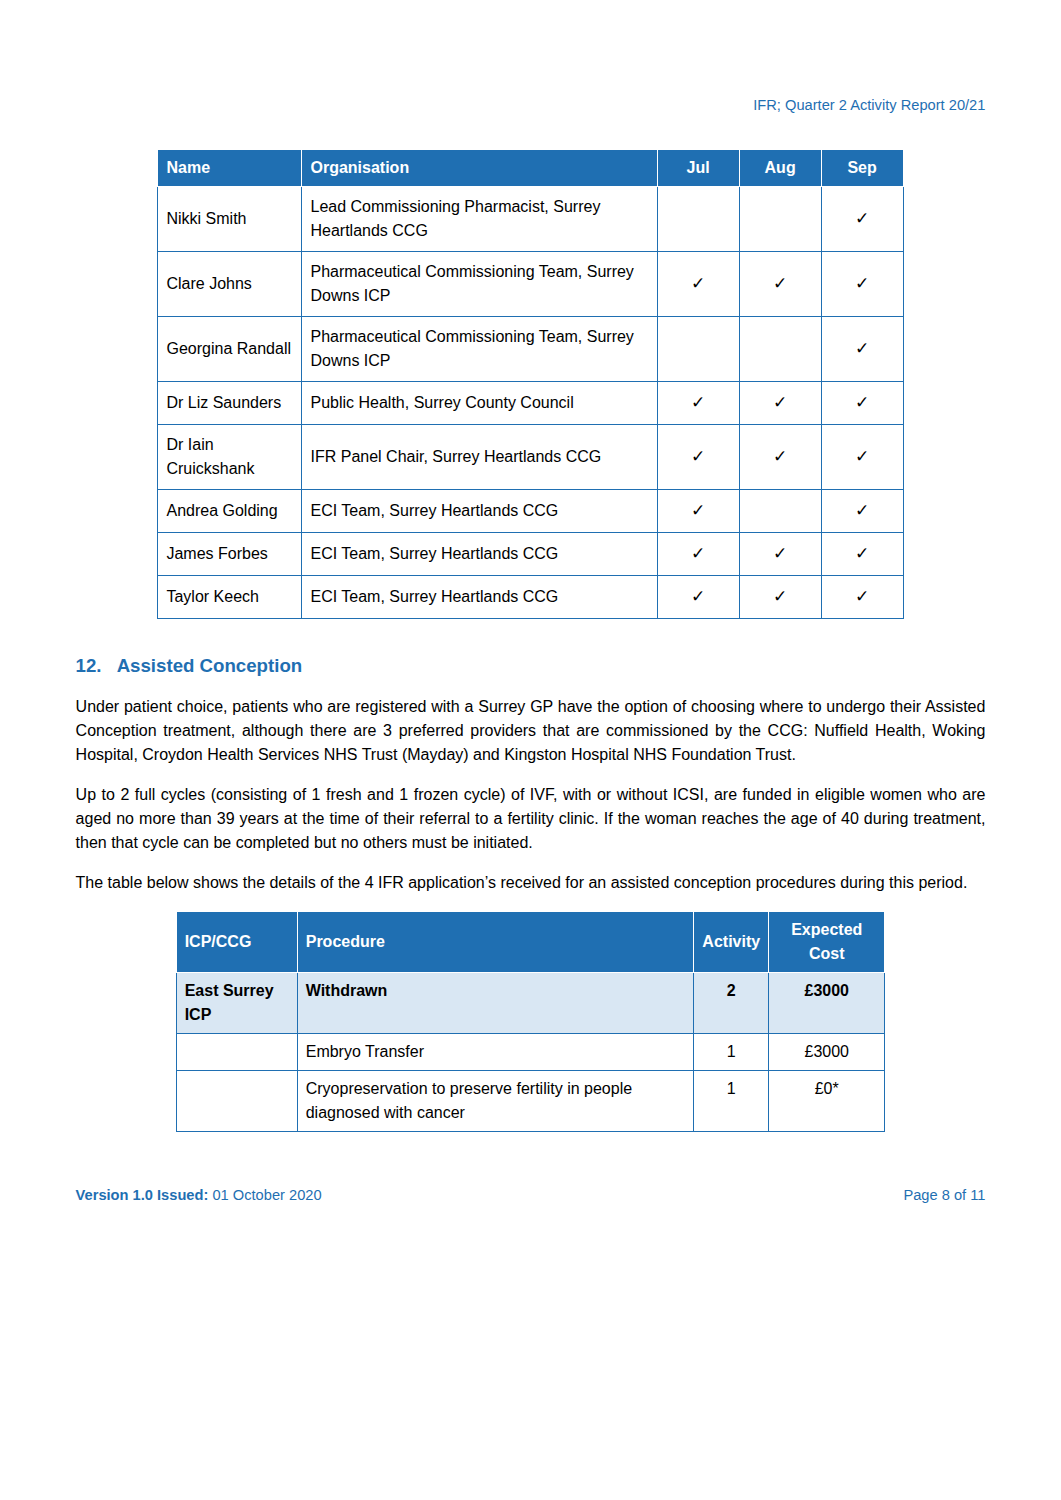IFR; Quarter 2 Activity Report 20/21
| Name | Organisation | Jul | Aug | Sep |
| --- | --- | --- | --- | --- |
| Nikki Smith | Lead Commissioning Pharmacist, Surrey Heartlands CCG | | | ✓ |
| Clare Johns | Pharmaceutical Commissioning Team, Surrey Downs ICP | ✓ | ✓ | ✓ |
| Georgina Randall | Pharmaceutical Commissioning Team, Surrey Downs ICP | | | ✓ |
| Dr Liz Saunders | Public Health, Surrey County Council | ✓ | ✓ | ✓ |
| Dr Iain Cruickshank | IFR Panel Chair, Surrey Heartlands CCG | ✓ | ✓ | ✓ |
| Andrea Golding | ECI Team, Surrey Heartlands CCG | ✓ | | ✓ |
| James Forbes | ECI Team, Surrey Heartlands CCG | ✓ | ✓ | ✓ |
| Taylor Keech | ECI Team, Surrey Heartlands CCG | ✓ | ✓ | ✓ |
12. Assisted Conception
Under patient choice, patients who are registered with a Surrey GP have the option of choosing where to undergo their Assisted Conception treatment, although there are 3 preferred providers that are commissioned by the CCG: Nuffield Health, Woking Hospital, Croydon Health Services NHS Trust (Mayday) and Kingston Hospital NHS Foundation Trust.
Up to 2 full cycles (consisting of 1 fresh and 1 frozen cycle) of IVF, with or without ICSI, are funded in eligible women who are aged no more than 39 years at the time of their referral to a fertility clinic. If the woman reaches the age of 40 during treatment, then that cycle can be completed but no others must be initiated.
The table below shows the details of the 4 IFR application’s received for an assisted conception procedures during this period.
| ICP/CCG | Procedure | Activity | Expected Cost |
| --- | --- | --- | --- |
| East Surrey ICP | Withdrawn | 2 | £3000 |
| | Embryo Transfer | 1 | £3000 |
| | Cryopreservation to preserve fertility in people diagnosed with cancer | 1 | £0* |
Version 1.0 Issued: 01 October 2020
Page 8 of 11